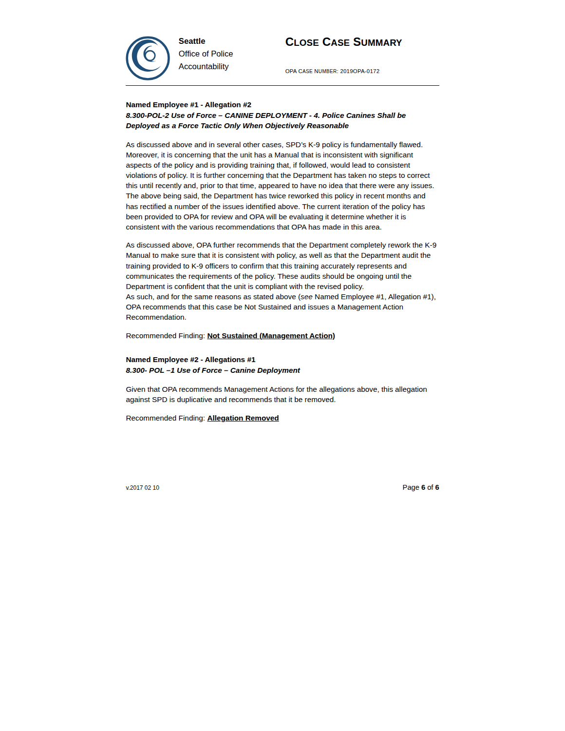Seattle Office of Police Accountability
CLOSE CASE SUMMARY
OPA CASE NUMBER: 2019OPA-0172
Named Employee #1 - Allegation #2
8.300-POL-2 Use of Force – CANINE DEPLOYMENT - 4. Police Canines Shall be Deployed as a Force Tactic Only When Objectively Reasonable
As discussed above and in several other cases, SPD’s K-9 policy is fundamentally flawed. Moreover, it is concerning that the unit has a Manual that is inconsistent with significant aspects of the policy and is providing training that, if followed, would lead to consistent violations of policy. It is further concerning that the Department has taken no steps to correct this until recently and, prior to that time, appeared to have no idea that there were any issues.
The above being said, the Department has twice reworked this policy in recent months and has rectified a number of the issues identified above. The current iteration of the policy has been provided to OPA for review and OPA will be evaluating it determine whether it is consistent with the various recommendations that OPA has made in this area.
As discussed above, OPA further recommends that the Department completely rework the K-9 Manual to make sure that it is consistent with policy, as well as that the Department audit the training provided to K-9 officers to confirm that this training accurately represents and communicates the requirements of the policy. These audits should be ongoing until the Department is confident that the unit is compliant with the revised policy.
As such, and for the same reasons as stated above (see Named Employee #1, Allegation #1), OPA recommends that this case be Not Sustained and issues a Management Action Recommendation.
Recommended Finding: Not Sustained (Management Action)
Named Employee #2 - Allegations #1
8.300- POL –1 Use of Force – Canine Deployment
Given that OPA recommends Management Actions for the allegations above, this allegation against SPD is duplicative and recommends that it be removed.
Recommended Finding: Allegation Removed
Page 6 of 6
v.2017 02 10